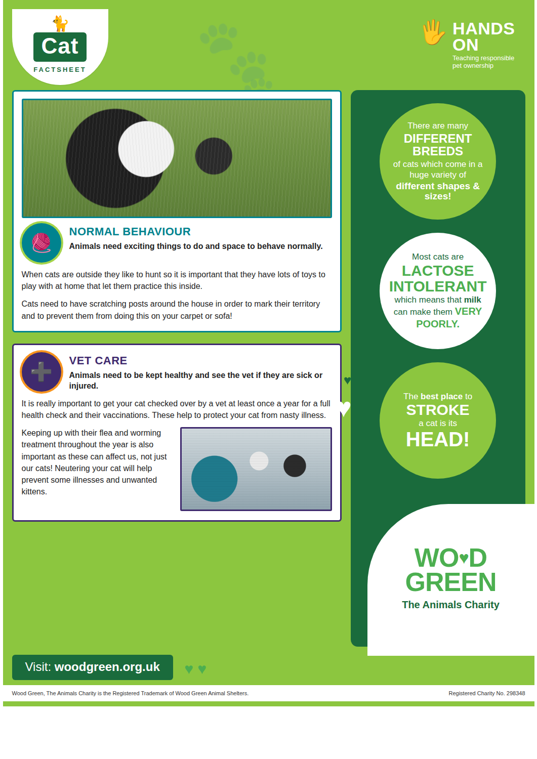🐾 🐾
🐈
Cat FACTSHEET
🖐
HANDS
ON
Teaching responsible
pet ownership
🧶
NORMAL BEHAVIOUR
Animals need exciting things to do and space to behave normally.
When cats are outside they like to hunt so it is important that they have lots of toys to play with at home that let them practice this inside.
Cats need to have scratching posts around the house in order to mark their territory and to prevent them from doing this on your carpet or sofa!
➕
VET CARE
Animals need to be kept healthy and see the vet if they are sick or injured.
It is really important to get your cat checked over by a vet at least once a year for a full health check and their vaccinations. These help to protect your cat from nasty illness.
Keeping up with their flea and worming treatment throughout the year is also important as these can affect us, not just our cats! Neutering your cat will help prevent some illnesses and unwanted kittens.
There are many DIFFERENT BREEDS of cats which come in a huge variety of different shapes & sizes!
Most cats are LACTOSE INTOLERANT which means that milk can make them VERY POORLY.
The best place to STROKE a cat is its HEAD!
♥ ♥ ♥
WO♥D
GREEN
The Animals Charity
Visit: woodgreen.org.uk
♥ ♥
Wood Green, The Animals Charity is the Registered Trademark of Wood Green Animal Shelters. Registered Charity No. 298348